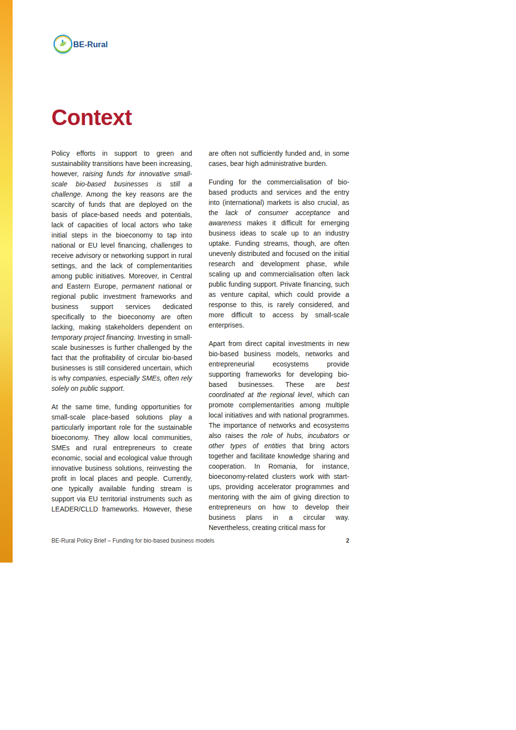BE-Rural
Context
Policy efforts in support to green and sustainability transitions have been increasing, however, raising funds for innovative small-scale bio-based businesses is still a challenge. Among the key reasons are the scarcity of funds that are deployed on the basis of place-based needs and potentials, lack of capacities of local actors who take initial steps in the bioeconomy to tap into national or EU level financing, challenges to receive advisory or networking support in rural settings, and the lack of complementarities among public initiatives. Moreover, in Central and Eastern Europe, permanent national or regional public investment frameworks and business support services dedicated specifically to the bioeconomy are often lacking, making stakeholders dependent on temporary project financing. Investing in small-scale businesses is further challenged by the fact that the profitability of circular bio-based businesses is still considered uncertain, which is why companies, especially SMEs, often rely solely on public support.
At the same time, funding opportunities for small-scale place-based solutions play a particularly important role for the sustainable bioeconomy. They allow local communities, SMEs and rural entrepreneurs to create economic, social and ecological value through innovative business solutions, reinvesting the profit in local places and people. Currently, one typically available funding stream is support via EU territorial instruments such as LEADER/CLLD frameworks. However, these are often not sufficiently funded and, in some cases, bear high administrative burden.
Funding for the commercialisation of bio-based products and services and the entry into (international) markets is also crucial, as the lack of consumer acceptance and awareness makes it difficult for emerging business ideas to scale up to an industry uptake. Funding streams, though, are often unevenly distributed and focused on the initial research and development phase, while scaling up and commercialisation often lack public funding support. Private financing, such as venture capital, which could provide a response to this, is rarely considered, and more difficult to access by small-scale enterprises.
Apart from direct capital investments in new bio-based business models, networks and entrepreneurial ecosystems provide supporting frameworks for developing bio-based businesses. These are best coordinated at the regional level, which can promote complementarities among multiple local initiatives and with national programmes. The importance of networks and ecosystems also raises the role of hubs, incubators or other types of entities that bring actors together and facilitate knowledge sharing and cooperation. In Romania, for instance, bioeconomy-related clusters work with start-ups, providing accelerator programmes and mentoring with the aim of giving direction to entrepreneurs on how to develop their business plans in a circular way. Nevertheless, creating critical mass for
BE-Rural Policy Brief – Funding for bio-based business models 2